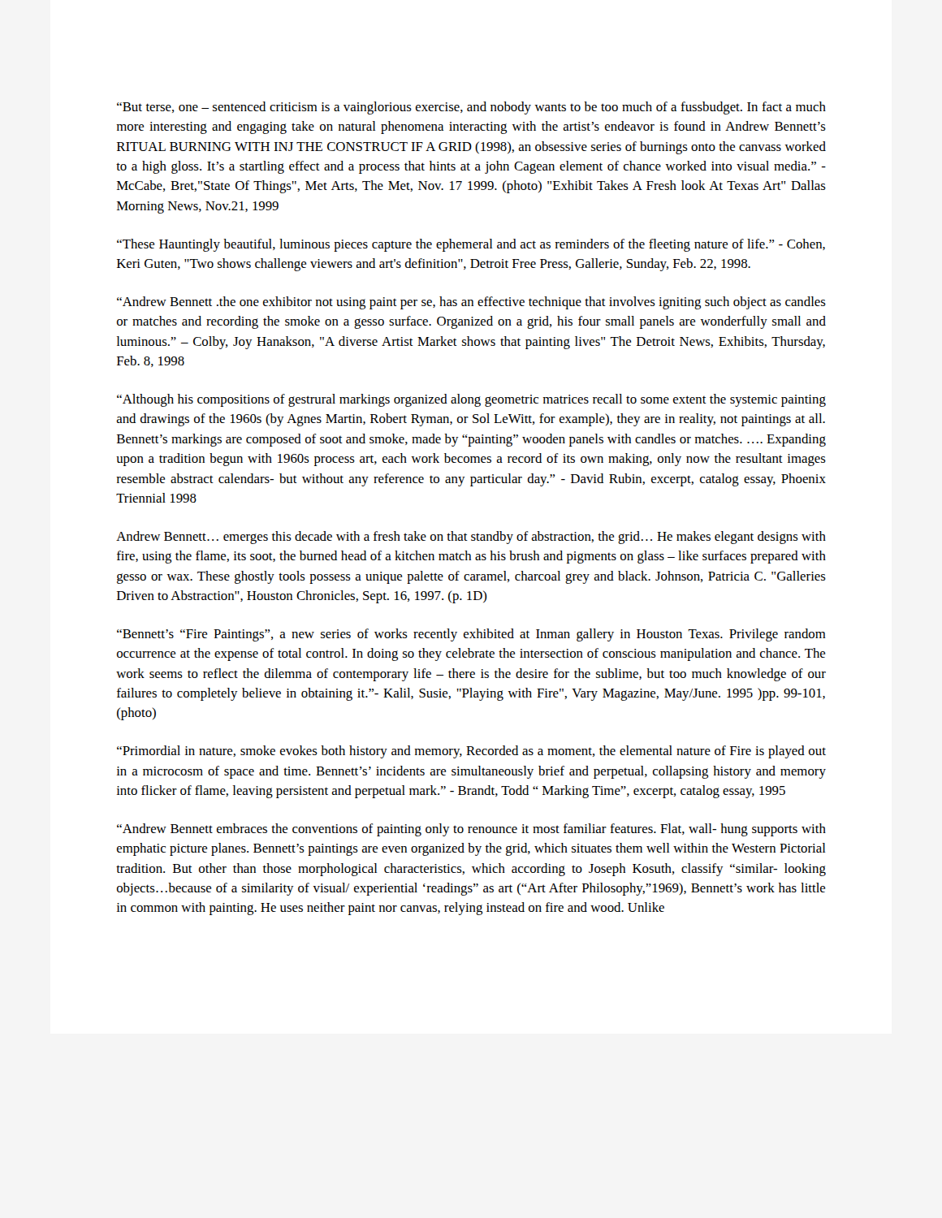“But terse, one – sentenced criticism is a vainglorious exercise, and nobody wants to be too much of a fussbudget. In fact a much more interesting and engaging take on natural phenomena interacting with the artist’s endeavor is found in Andrew Bennett’s RITUAL BURNING WITH INJ THE CONSTRUCT IF A GRID (1998), an obsessive series of burnings onto the canvass worked to a high gloss. It’s a startling effect and a process that hints at a john Cagean element of chance worked into visual media.” - McCabe, Bret,"State Of Things", Met Arts, The Met, Nov. 17 1999. (photo) "Exhibit Takes A Fresh look At Texas Art" Dallas Morning News, Nov.21, 1999
“These Hauntingly beautiful, luminous pieces capture the ephemeral and act as reminders of the fleeting nature of life.” - Cohen, Keri Guten, "Two shows challenge viewers and art's definition", Detroit Free Press, Gallerie, Sunday, Feb. 22, 1998.
“Andrew Bennett .the one exhibitor not using paint per se, has an effective technique that involves igniting such object as candles or matches and recording the smoke on a gesso surface. Organized on a grid, his four small panels are wonderfully small and luminous.” – Colby, Joy Hanakson, "A diverse Artist Market shows that painting lives" The Detroit News, Exhibits, Thursday, Feb. 8, 1998
“Although his compositions of gestrural markings organized along geometric matrices recall to some extent the systemic painting and drawings of the 1960s (by Agnes Martin, Robert Ryman, or Sol LeWitt, for example), they are in reality, not paintings at all. Bennett’s markings are composed of soot and smoke, made by “painting” wooden panels with candles or matches. …. Expanding upon a tradition begun with 1960s process art, each work becomes a record of its own making, only now the resultant images resemble abstract calendars- but without any reference to any particular day.” - David Rubin, excerpt, catalog essay, Phoenix Triennial 1998
Andrew Bennett… emerges this decade with a fresh take on that standby of abstraction, the grid… He makes elegant designs with fire, using the flame, its soot, the burned head of a kitchen match as his brush and pigments on glass – like surfaces prepared with gesso or wax. These ghostly tools possess a unique palette of caramel, charcoal grey and black. Johnson, Patricia C. "Galleries Driven to Abstraction", Houston Chronicles, Sept. 16, 1997. (p. 1D)
“Bennett’s “Fire Paintings”, a new series of works recently exhibited at Inman gallery in Houston Texas. Privilege random occurrence at the expense of total control. In doing so they celebrate the intersection of conscious manipulation and chance. The work seems to reflect the dilemma of contemporary life – there is the desire for the sublime, but too much knowledge of our failures to completely believe in obtaining it.”- Kalil, Susie, "Playing with Fire", Vary Magazine, May/June. 1995 )pp. 99-101,(photo)
“Primordial in nature, smoke evokes both history and memory, Recorded as a moment, the elemental nature of Fire is played out in a microcosm of space and time. Bennett’s’ incidents are simultaneously brief and perpetual, collapsing history and memory into flicker of flame, leaving persistent and perpetual mark.” - Brandt, Todd “ Marking Time”, excerpt, catalog essay, 1995
“Andrew Bennett embraces the conventions of painting only to renounce it most familiar features. Flat, wall- hung supports with emphatic picture planes. Bennett’s paintings are even organized by the grid, which situates them well within the Western Pictorial tradition. But other than those morphological characteristics, which according to Joseph Kosuth, classify “similar- looking objects…because of a similarity of visual/ experiential ‘readings” as art (“Art After Philosophy,”1969), Bennett’s work has little in common with painting. He uses neither paint nor canvas, relying instead on fire and wood. Unlike